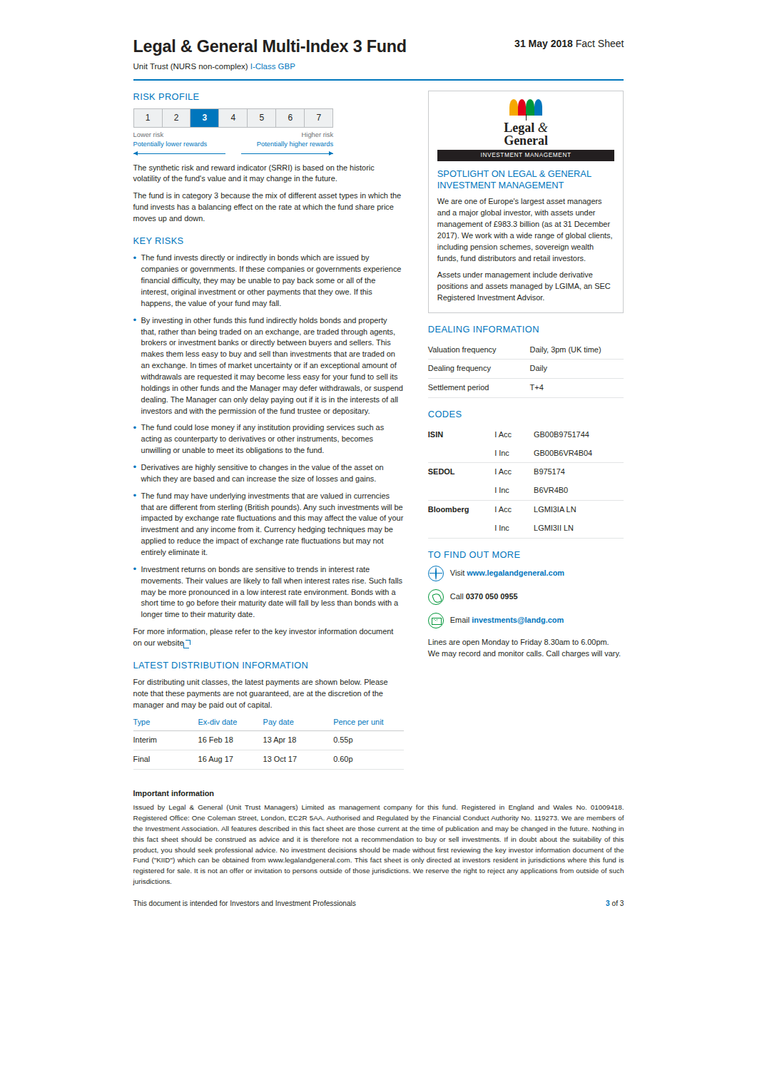Legal & General Multi-Index 3 Fund
Unit Trust (NURS non-complex) I-Class GBP
31 May 2018 Fact Sheet
Risk profile
1
2
3
4
5
6
7
Lower risk Higher risk
Potentially lower rewards Potentially higher rewards
The synthetic risk and reward indicator (SRRI) is based on the historic volatility of the fund's value and it may change in the future.
The fund is in category 3 because the mix of different asset types in which the fund invests has a balancing effect on the rate at which the fund share price moves up and down.
Key risks
The fund invests directly or indirectly in bonds which are issued by companies or governments. If these companies or governments experience financial difficulty, they may be unable to pay back some or all of the interest, original investment or other payments that they owe. If this happens, the value of your fund may fall.
By investing in other funds this fund indirectly holds bonds and property that, rather than being traded on an exchange, are traded through agents, brokers or investment banks or directly between buyers and sellers. This makes them less easy to buy and sell than investments that are traded on an exchange. In times of market uncertainty or if an exceptional amount of withdrawals are requested it may become less easy for your fund to sell its holdings in other funds and the Manager may defer withdrawals, or suspend dealing. The Manager can only delay paying out if it is in the interests of all investors and with the permission of the fund trustee or depositary.
The fund could lose money if any institution providing services such as acting as counterparty to derivatives or other instruments, becomes unwilling or unable to meet its obligations to the fund.
Derivatives are highly sensitive to changes in the value of the asset on which they are based and can increase the size of losses and gains.
The fund may have underlying investments that are valued in currencies that are different from sterling (British pounds). Any such investments will be impacted by exchange rate fluctuations and this may affect the value of your investment and any income from it. Currency hedging techniques may be applied to reduce the impact of exchange rate fluctuations but may not entirely eliminate it.
Investment returns on bonds are sensitive to trends in interest rate movements. Their values are likely to fall when interest rates rise. Such falls may be more pronounced in a low interest rate environment. Bonds with a short time to go before their maturity date will fall by less than bonds with a longer time to their maturity date.
For more information, please refer to the key investor information document on our website
Latest distribution information
For distributing unit classes, the latest payments are shown below. Please note that these payments are not guaranteed, are at the discretion of the manager and may be paid out of capital.
| Type | Ex-div date | Pay date | Pence per unit |
| --- | --- | --- | --- |
| Interim | 16 Feb 18 | 13 Apr 18 | 0.55p |
| Final | 16 Aug 17 | 13 Oct 17 | 0.60p |
Legal &
General
INVESTMENT MANAGEMENT
Spotlight on Legal & General
Investment Management
We are one of Europe's largest asset managers and a major global investor, with assets under management of £983.3 billion (as at 31 December 2017). We work with a wide range of global clients, including pension schemes, sovereign wealth funds, fund distributors and retail investors.
Assets under management include derivative positions and assets managed by LGIMA, an SEC Registered Investment Advisor.
Dealing information
| Valuation frequency | Daily, 3pm (UK time) |
| Dealing frequency | Daily |
| Settlement period | T+4 |
Codes
| ISIN | I Acc | GB00B9751744 |
| | I Inc | GB00B6VR4B04 |
| SEDOL | I Acc | B975174 |
| | I Inc | B6VR4B0 |
| Bloomberg | I Acc | LGMI3IA LN |
| | I Inc | LGMI3II LN |
To find out more
Visit www.legalandgeneral.com
Call 0370 050 0955
Email investments@landg.com
Lines are open Monday to Friday 8.30am to 6.00pm.
We may record and monitor calls. Call charges will vary.
Important information
Issued by Legal & General (Unit Trust Managers) Limited as management company for this fund. Registered in England and Wales No. 01009418. Registered Office: One Coleman Street, London, EC2R 5AA. Authorised and Regulated by the Financial Conduct Authority No. 119273. We are members of the Investment Association. All features described in this fact sheet are those current at the time of publication and may be changed in the future. Nothing in this fact sheet should be construed as advice and it is therefore not a recommendation to buy or sell investments. If in doubt about the suitability of this product, you should seek professional advice. No investment decisions should be made without first reviewing the key investor information document of the Fund ("KIID") which can be obtained from www.legalandgeneral.com. This fact sheet is only directed at investors resident in jurisdictions where this fund is registered for sale. It is not an offer or invitation to persons outside of those jurisdictions. We reserve the right to reject any applications from outside of such jurisdictions.
This document is intended for Investors and Investment Professionals 3 of 3